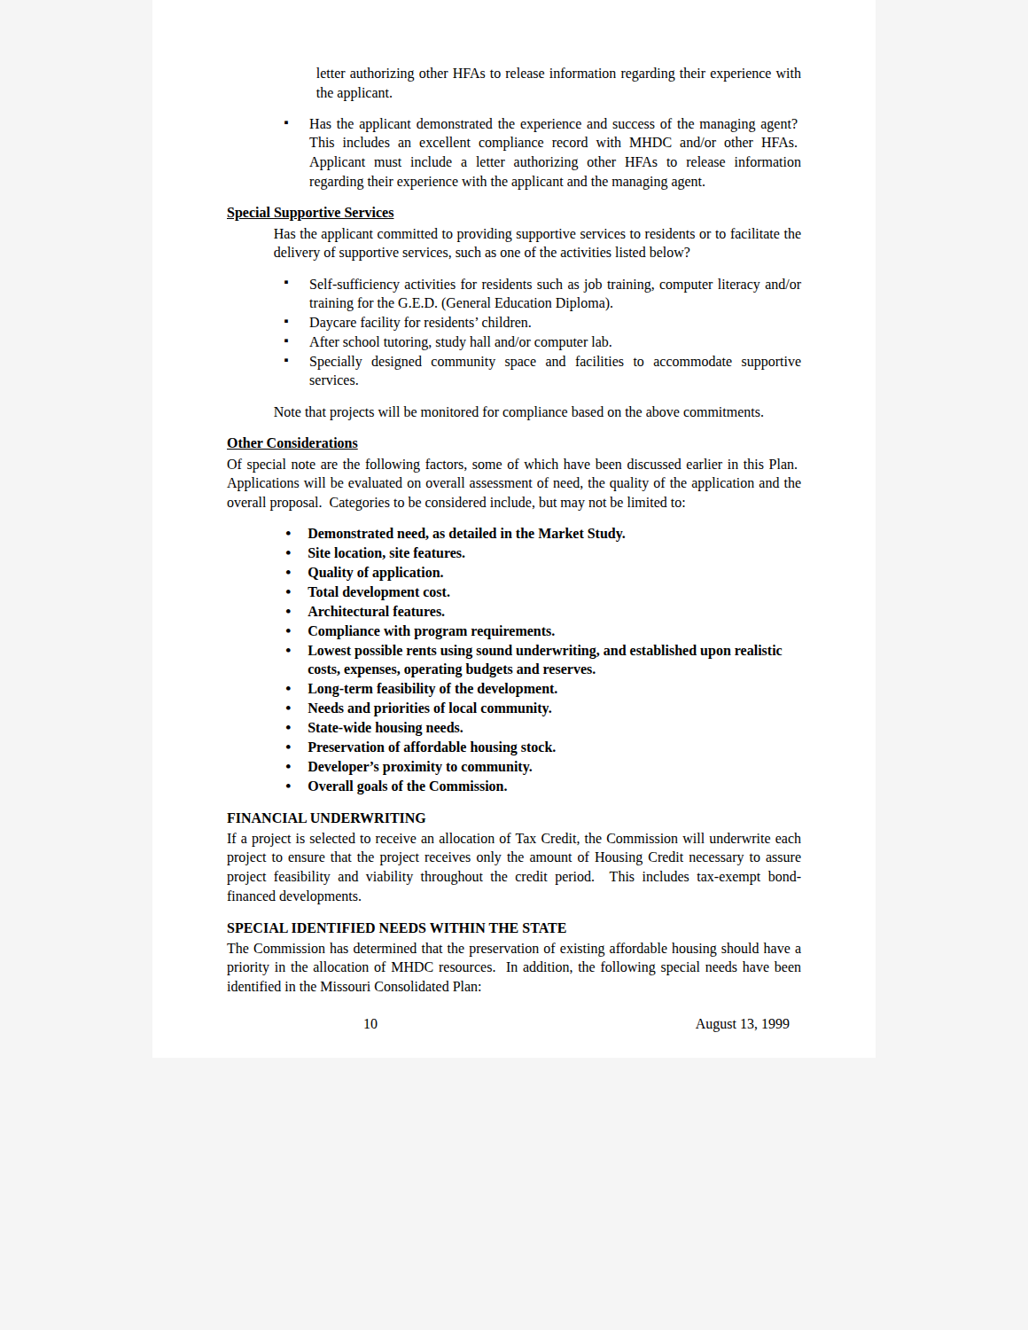letter authorizing other HFAs to release information regarding their experience with the applicant.
Has the applicant demonstrated the experience and success of the managing agent? This includes an excellent compliance record with MHDC and/or other HFAs. Applicant must include a letter authorizing other HFAs to release information regarding their experience with the applicant and the managing agent.
Special Supportive Services
Has the applicant committed to providing supportive services to residents or to facilitate the delivery of supportive services, such as one of the activities listed below?
Self-sufficiency activities for residents such as job training, computer literacy and/or training for the G.E.D. (General Education Diploma).
Daycare facility for residents’ children.
After school tutoring, study hall and/or computer lab.
Specially designed community space and facilities to accommodate supportive services.
Note that projects will be monitored for compliance based on the above commitments.
Other Considerations
Of special note are the following factors, some of which have been discussed earlier in this Plan. Applications will be evaluated on overall assessment of need, the quality of the application and the overall proposal. Categories to be considered include, but may not be limited to:
Demonstrated need, as detailed in the Market Study.
Site location, site features.
Quality of application.
Total development cost.
Architectural features.
Compliance with program requirements.
Lowest possible rents using sound underwriting, and established upon realistic costs, expenses, operating budgets and reserves.
Long-term feasibility of the development.
Needs and priorities of local community.
State-wide housing needs.
Preservation of affordable housing stock.
Developer’s proximity to community.
Overall goals of the Commission.
FINANCIAL UNDERWRITING
If a project is selected to receive an allocation of Tax Credit, the Commission will underwrite each project to ensure that the project receives only the amount of Housing Credit necessary to assure project feasibility and viability throughout the credit period. This includes tax-exempt bond-financed developments.
SPECIAL IDENTIFIED NEEDS WITHIN THE STATE
The Commission has determined that the preservation of existing affordable housing should have a priority in the allocation of MHDC resources. In addition, the following special needs have been identified in the Missouri Consolidated Plan:
10 August 13, 1999